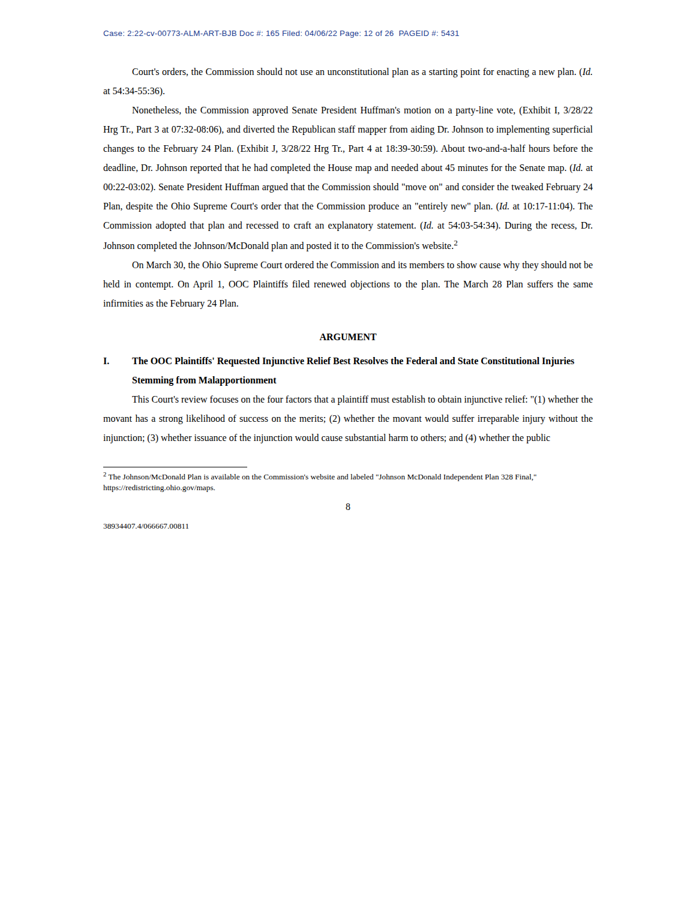Case: 2:22-cv-00773-ALM-ART-BJB Doc #: 165 Filed: 04/06/22 Page: 12 of 26 PAGEID #: 5431
Court's orders, the Commission should not use an unconstitutional plan as a starting point for enacting a new plan. (Id. at 54:34-55:36).
Nonetheless, the Commission approved Senate President Huffman's motion on a party-line vote, (Exhibit I, 3/28/22 Hrg Tr., Part 3 at 07:32-08:06), and diverted the Republican staff mapper from aiding Dr. Johnson to implementing superficial changes to the February 24 Plan. (Exhibit J, 3/28/22 Hrg Tr., Part 4 at 18:39-30:59). About two-and-a-half hours before the deadline, Dr. Johnson reported that he had completed the House map and needed about 45 minutes for the Senate map. (Id. at 00:22-03:02). Senate President Huffman argued that the Commission should "move on" and consider the tweaked February 24 Plan, despite the Ohio Supreme Court's order that the Commission produce an "entirely new" plan. (Id. at 10:17-11:04). The Commission adopted that plan and recessed to craft an explanatory statement. (Id. at 54:03-54:34). During the recess, Dr. Johnson completed the Johnson/McDonald plan and posted it to the Commission's website.2
On March 30, the Ohio Supreme Court ordered the Commission and its members to show cause why they should not be held in contempt. On April 1, OOC Plaintiffs filed renewed objections to the plan. The March 28 Plan suffers the same infirmities as the February 24 Plan.
ARGUMENT
I.
The OOC Plaintiffs' Requested Injunctive Relief Best Resolves the Federal and State Constitutional Injuries Stemming from Malapportionment
This Court's review focuses on the four factors that a plaintiff must establish to obtain injunctive relief: "(1) whether the movant has a strong likelihood of success on the merits; (2) whether the movant would suffer irreparable injury without the injunction; (3) whether issuance of the injunction would cause substantial harm to others; and (4) whether the public
2 The Johnson/McDonald Plan is available on the Commission's website and labeled "Johnson McDonald Independent Plan 328 Final," https://redistricting.ohio.gov/maps.
8
38934407.4/066667.00811